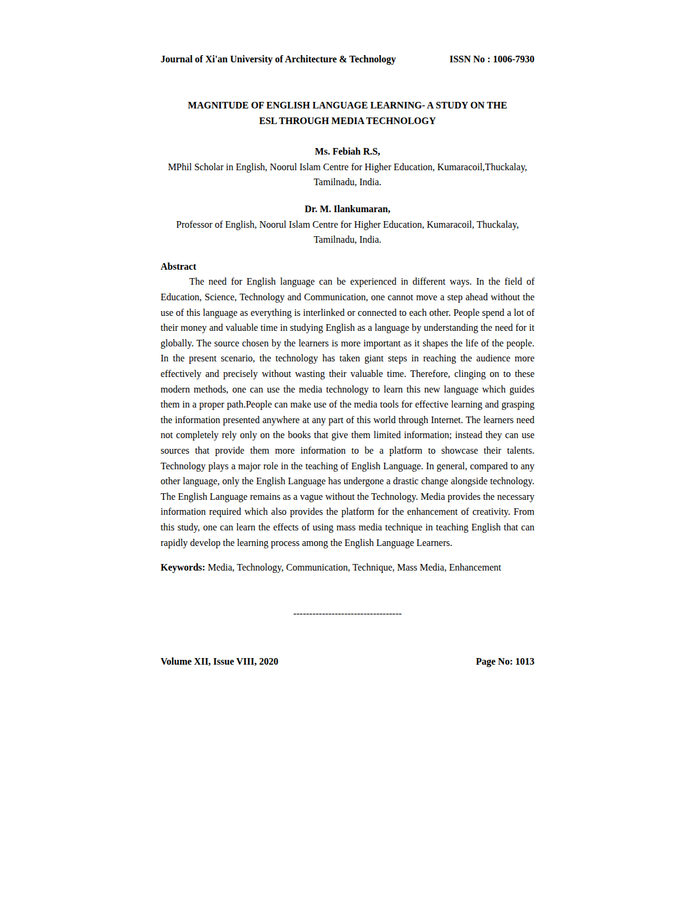Journal of Xi'an University of Architecture & Technology ISSN No : 1006-7930
Magnitude of English Language Learning- A Study on the ESL through Media Technology
Ms. Febiah R.S,
MPhil Scholar in English, Noorul Islam Centre for Higher Education, Kumaracoil,Thuckalay,
Tamilnadu, India.
Dr. M. Ilankumaran,
Professor of English, Noorul Islam Centre for Higher Education, Kumaracoil, Thuckalay,
Tamilnadu, India.
Abstract
The need for English language can be experienced in different ways. In the field of Education, Science, Technology and Communication, one cannot move a step ahead without the use of this language as everything is interlinked or connected to each other. People spend a lot of their money and valuable time in studying English as a language by understanding the need for it globally. The source chosen by the learners is more important as it shapes the life of the people. In the present scenario, the technology has taken giant steps in reaching the audience more effectively and precisely without wasting their valuable time. Therefore, clinging on to these modern methods, one can use the media technology to learn this new language which guides them in a proper path.People can make use of the media tools for effective learning and grasping the information presented anywhere at any part of this world through Internet. The learners need not completely rely only on the books that give them limited information; instead they can use sources that provide them more information to be a platform to showcase their talents. Technology plays a major role in the teaching of English Language. In general, compared to any other language, only the English Language has undergone a drastic change alongside technology. The English Language remains as a vague without the Technology. Media provides the necessary information required which also provides the platform for the enhancement of creativity. From this study, one can learn the effects of using mass media technique in teaching English that can rapidly develop the learning process among the English Language Learners.
Keywords: Media, Technology, Communication, Technique, Mass Media, Enhancement
----------------------------------
Volume XII, Issue VIII, 2020 Page No: 1013